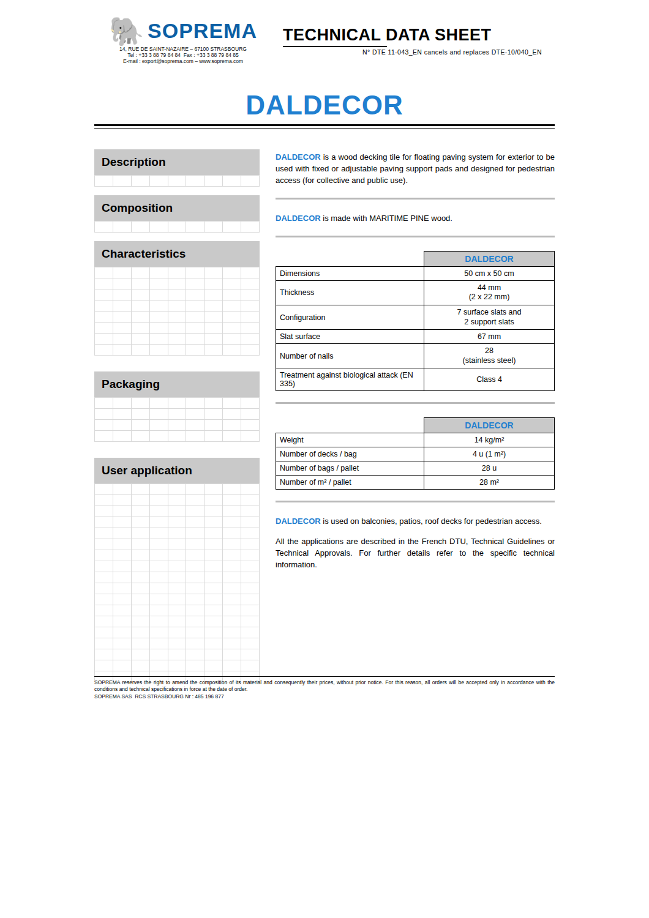🐘 SOPREMA
14, RUE DE SAINT-NAZAIRE – 67100 STRASBOURG
Tel : +33 3 88 79 84 84 Fax : +33 3 88 79 84 85
E-mail : export@soprema.com – www.soprema.com
TECHNICAL DATA SHEET
N° DTE 11-043_EN cancels and replaces DTE-10/040_EN
DALDECOR
Description
Composition
Characteristics
Packaging
User application
DALDECOR is a wood decking tile for floating paving system for exterior to be used with fixed or adjustable paving support pads and designed for pedestrian access (for collective and public use).
DALDECOR is made with MARITIME PINE wood.
| | DALDECOR |
| --- | --- |
| Dimensions | 50 cm x 50 cm |
| Thickness | 44 mm (2 x 22 mm) |
| Configuration | 7 surface slats and 2 support slats |
| Slat surface | 67 mm |
| Number of nails | 28 (stainless steel) |
| Treatment against biological attack (EN 335) | Class 4 |
| | DALDECOR |
| --- | --- |
| Weight | 14 kg/m² |
| Number of decks / bag | 4 u (1 m²) |
| Number of bags / pallet | 28 u |
| Number of m² / pallet | 28 m² |
DALDECOR is used on balconies, patios, roof decks for pedestrian access.
All the applications are described in the French DTU, Technical Guidelines or Technical Approvals. For further details refer to the specific technical information.
SOPREMA reserves the right to amend the composition of its material and consequently their prices, without prior notice. For this reason, all orders will be accepted only in accordance with the conditions and technical specifications in force at the date of order.
SOPREMA SAS RCS STRASBOURG Nr : 485 196 877